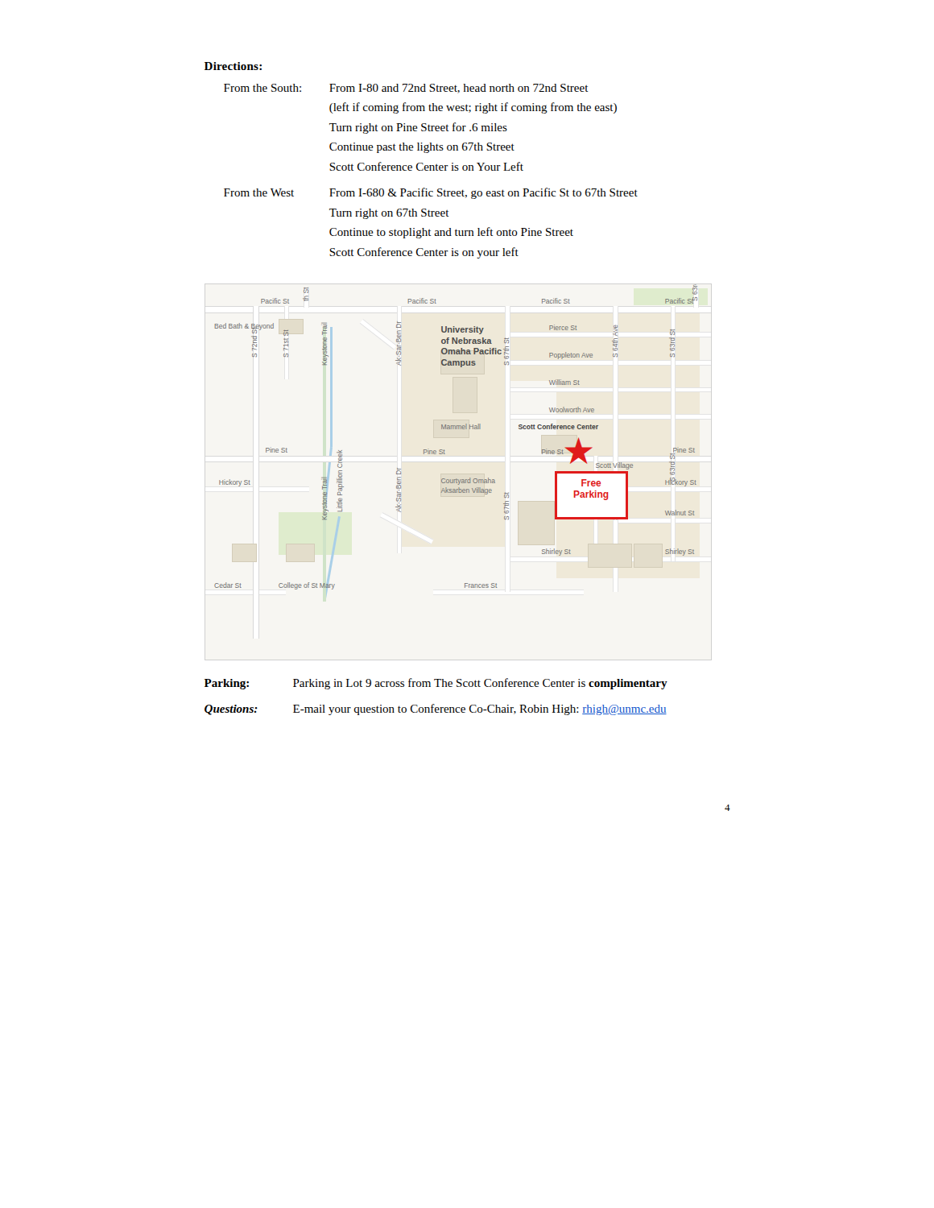Directions:
| From the South: | From I-80 and 72nd Street, head north on 72nd Street (left if coming from the west; right if coming from the east) Turn right on Pine Street for .6 miles Continue past the lights on 67th Street Scott Conference Center is on Your Left |
| From the West | From I-680 & Pacific Street, go east on Pacific St to 67th Street Turn right on 67th Street Continue to stoplight and turn left onto Pine Street Scott Conference Center is on your left |
Pacific St
Pacific St
Pacific St
Pacific St
Pierce St
Poppleton Ave
William St
Woolworth Ave
Pine St
Pine St
Pine St
Pine St
Hickory St
Hickory St
Walnut St
Shirley St
Shirley St
Frances St
Cedar St
College of St Mary
S 72nd St
S 71st St
th St
Ak-Sar-Ben Dr
Ak-Sar-Ben Dr
Keystone Trail
Keystone Trail
S 67th St
S 67th St
S 64th Ave
S 64th Ave
S 64th St
S 63rd St
S 63rd St
S 63rd St
Little Papillion Creek
University
of Nebraska
Omaha Pacific
Campus
Bed Bath & Beyond
Mammel Hall
Scott Conference Center
Scott Village
Courtyard Omaha
Aksarben Village
★
Free
Parking
| Parking: | Parking in Lot 9 across from The Scott Conference Center is complimentary |
| Questions: | E-mail your question to Conference Co-Chair, Robin High: rhigh@unmc.edu |
4